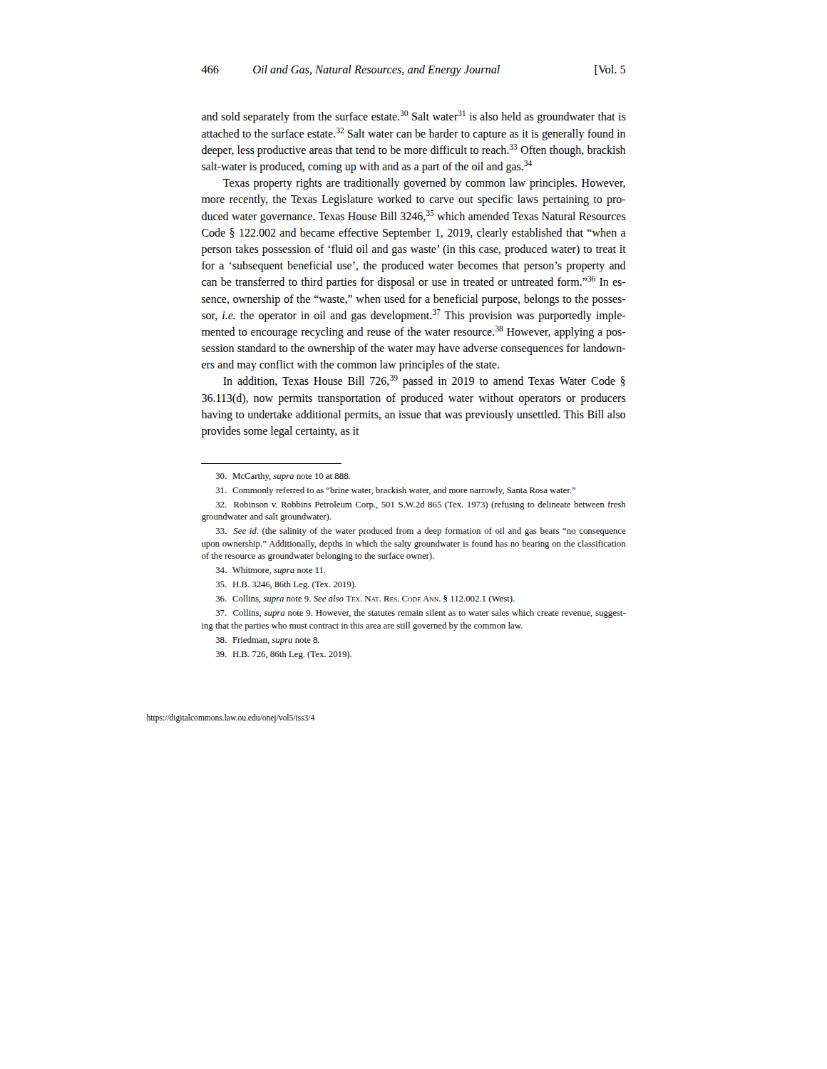466 Oil and Gas, Natural Resources, and Energy Journal [Vol. 5
and sold separately from the surface estate.30 Salt water31 is also held as groundwater that is attached to the surface estate.32 Salt water can be harder to capture as it is generally found in deeper, less productive areas that tend to be more difficult to reach.33 Often though, brackish salt-water is produced, coming up with and as a part of the oil and gas.34
Texas property rights are traditionally governed by common law principles. However, more recently, the Texas Legislature worked to carve out specific laws pertaining to produced water governance. Texas House Bill 3246,35 which amended Texas Natural Resources Code § 122.002 and became effective September 1, 2019, clearly established that “when a person takes possession of ‘fluid oil and gas waste’ (in this case, produced water) to treat it for a ‘subsequent beneficial use’, the produced water becomes that person’s property and can be transferred to third parties for disposal or use in treated or untreated form.”36 In essence, ownership of the “waste,” when used for a beneficial purpose, belongs to the possessor, i.e. the operator in oil and gas development.37 This provision was purportedly implemented to encourage recycling and reuse of the water resource.38 However, applying a possession standard to the ownership of the water may have adverse consequences for landowners and may conflict with the common law principles of the state.
In addition, Texas House Bill 726,39 passed in 2019 to amend Texas Water Code § 36.113(d), now permits transportation of produced water without operators or producers having to undertake additional permits, an issue that was previously unsettled. This Bill also provides some legal certainty, as it
30. McCarthy, supra note 10 at 888.
31. Commonly referred to as “brine water, brackish water, and more narrowly, Santa Rosa water.”
32. Robinson v. Robbins Petroleum Corp., 501 S.W.2d 865 (Tex. 1973) (refusing to delineate between fresh groundwater and salt groundwater).
33. See id. (the salinity of the water produced from a deep formation of oil and gas bears “no consequence upon ownership.” Additionally, depths in which the salty groundwater is found has no bearing on the classification of the resource as groundwater belonging to the surface owner).
34. Whitmore, supra note 11.
35. H.B. 3246, 86th Leg. (Tex. 2019).
36. Collins, supra note 9. See also Tex. Nat. Res. Code Ann. § 112.002.1 (West).
37. Collins, supra note 9. However, the statutes remain silent as to water sales which create revenue, suggesting that the parties who must contract in this area are still governed by the common law.
38. Friedman, supra note 8.
39. H.B. 726, 86th Leg. (Tex. 2019).
https://digitalcommons.law.ou.edu/onej/vol5/iss3/4